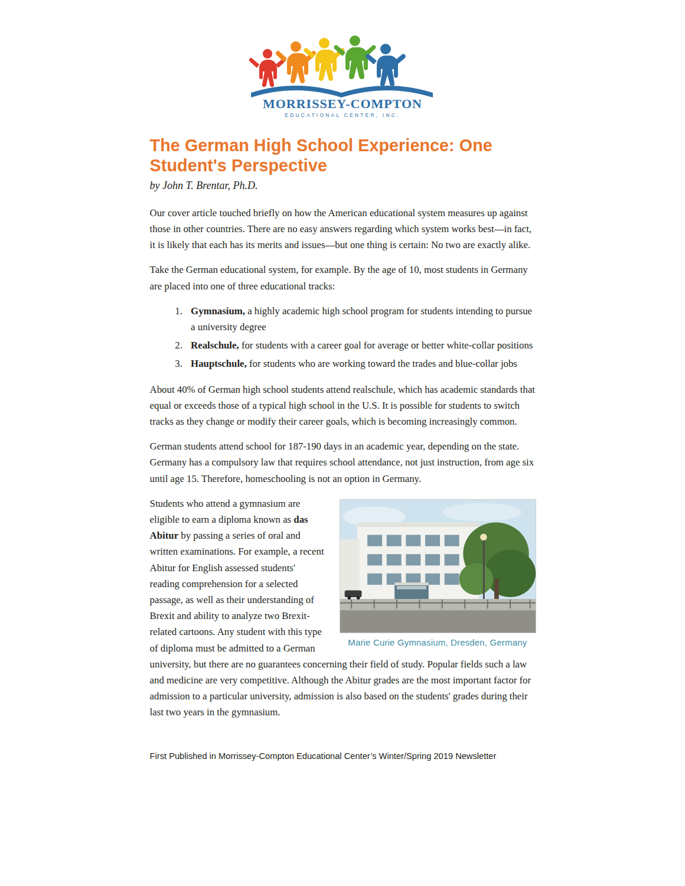MORRISSEY-COMPTON EDUCATIONAL CENTER, INC.
The German High School Experience: One Student's Perspective
by John T. Brentar, Ph.D.
Our cover article touched briefly on how the American educational system measures up against those in other countries. There are no easy answers regarding which system works best—in fact, it is likely that each has its merits and issues—but one thing is certain: No two are exactly alike.
Take the German educational system, for example. By the age of 10, most students in Germany are placed into one of three educational tracks:
Gymnasium, a highly academic high school program for students intending to pursue a university degree
Realschule, for students with a career goal for average or better white-collar positions
Hauptschule, for students who are working toward the trades and blue-collar jobs
About 40% of German high school students attend realschule, which has academic standards that equal or exceeds those of a typical high school in the U.S. It is possible for students to switch tracks as they change or modify their career goals, which is becoming increasingly common.
German students attend school for 187-190 days in an academic year, depending on the state. Germany has a compulsory law that requires school attendance, not just instruction, from age six until age 15. Therefore, homeschooling is not an option in Germany.
Marie Curie Gymnasium, Dresden, Germany
Students who attend a gymnasium are eligible to earn a diploma known as das Abitur by passing a series of oral and written examinations. For example, a recent Abitur for English assessed students' reading comprehension for a selected passage, as well as their understanding of Brexit and ability to analyze two Brexit-related cartoons. Any student with this type of diploma must be admitted to a German university, but there are no guarantees concerning their field of study. Popular fields such a law and medicine are very competitive. Although the Abitur grades are the most important factor for admission to a particular university, admission is also based on the students' grades during their last two years in the gymnasium.
First Published in Morrissey-Compton Educational Center’s Winter/Spring 2019 Newsletter